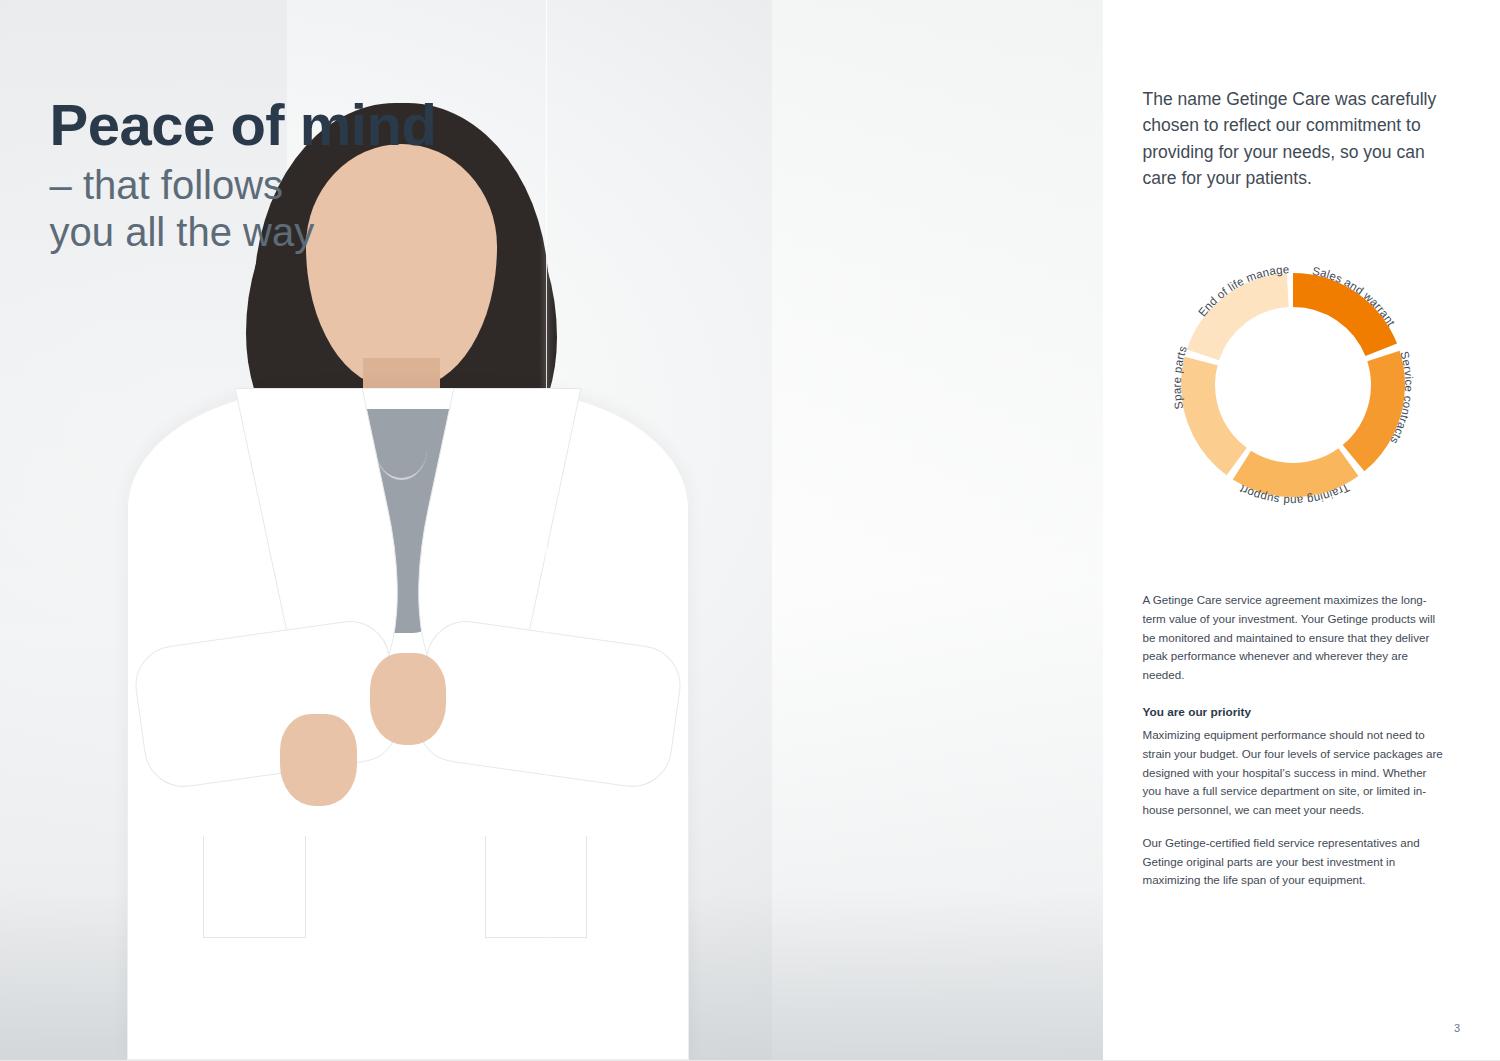Peace of mind
– that follows
you all the way
The name Getinge Care was carefully chosen to reflect our commitment to providing for your needs, so you can care for your patients.
Getinge Care lifecycle: Sales and warranty, Service contracts, Training and support, Spare parts, End of life management Sales and warranty Service contracts Training and support Spare parts End of life management
A Getinge Care service agreement maximizes the long-term value of your investment. Your Getinge products will be monitored and maintained to ensure that they deliver peak performance whenever and wherever they are needed.
You are our priority
Maximizing equipment performance should not need to strain your budget. Our four levels of service packages are designed with your hospital’s success in mind. Whether you have a full service department on site, or limited in-house personnel, we can meet your needs.
Our Getinge-certified field service representatives and Getinge original parts are your best investment in maximizing the life span of your equipment.
3